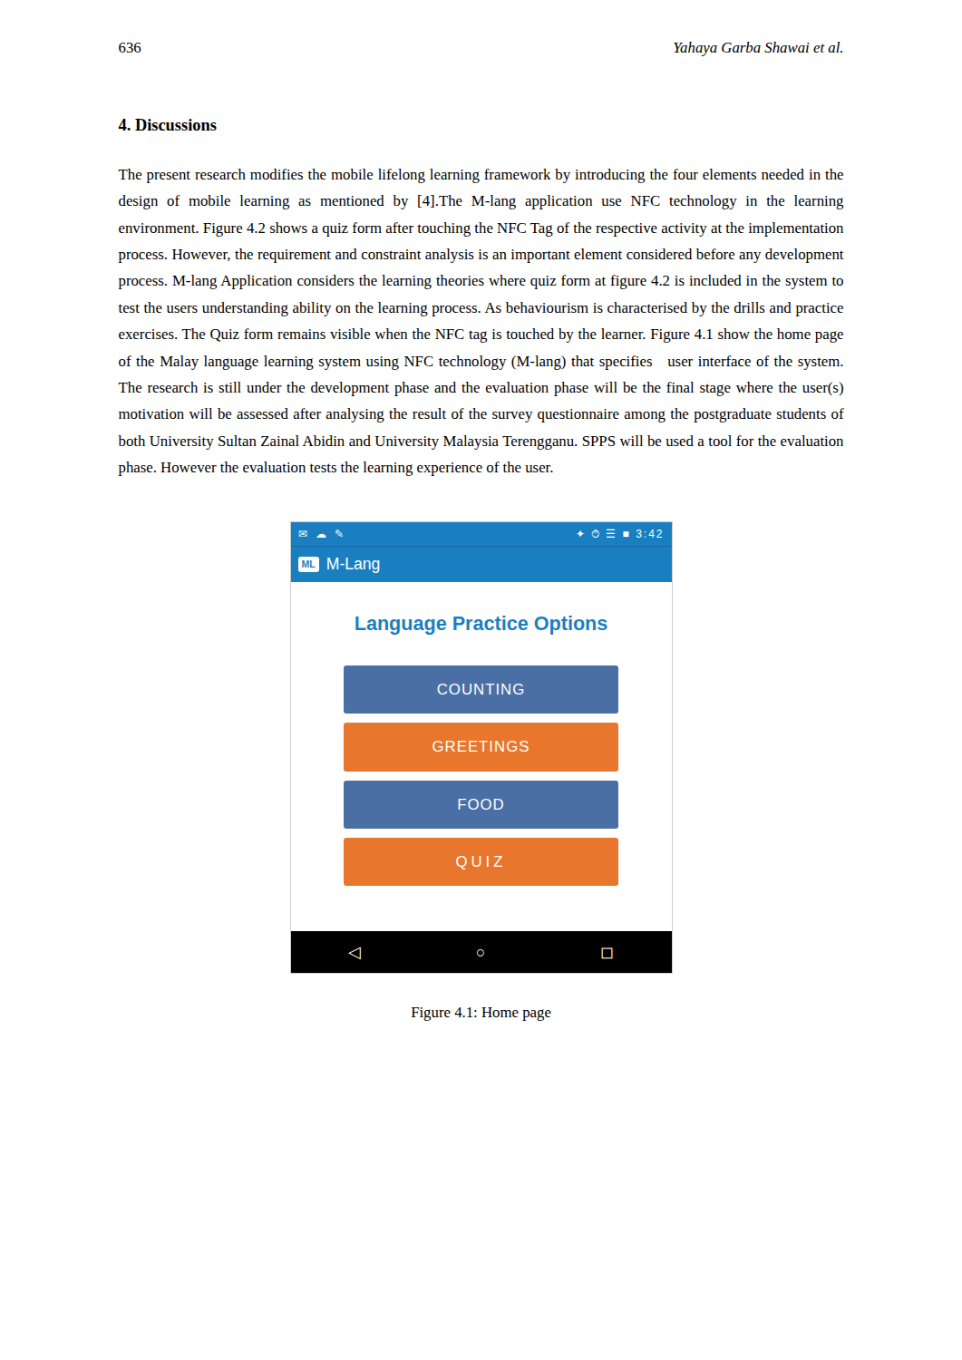636 Yahaya Garba Shawai et al.
4. Discussions
The present research modifies the mobile lifelong learning framework by introducing the four elements needed in the design of mobile learning as mentioned by [4].The M-lang application use NFC technology in the learning environment. Figure 4.2 shows a quiz form after touching the NFC Tag of the respective activity at the implementation process. However, the requirement and constraint analysis is an important element considered before any development process. M-lang Application considers the learning theories where quiz form at figure 4.2 is included in the system to test the users understanding ability on the learning process. As behaviourism is characterised by the drills and practice exercises. The Quiz form remains visible when the NFC tag is touched by the learner. Figure 4.1 show the home page of the Malay language learning system using NFC technology (M-lang) that specifies user interface of the system. The research is still under the development phase and the evaluation phase will be the final stage where the user(s) motivation will be assessed after analysing the result of the survey questionnaire among the postgraduate students of both University Sultan Zainal Abidin and University Malaysia Terengganu. SPPS will be used a tool for the evaluation phase. However the evaluation tests the learning experience of the user.
✉ ☁ ✎ ✦ ⏱ ☰ ■ 3:42
ML M-Lang
Language Practice Options
COUNTING
GREETINGS
FOOD
QUIZ
◁ ○ ◻
Figure 4.1: Home page